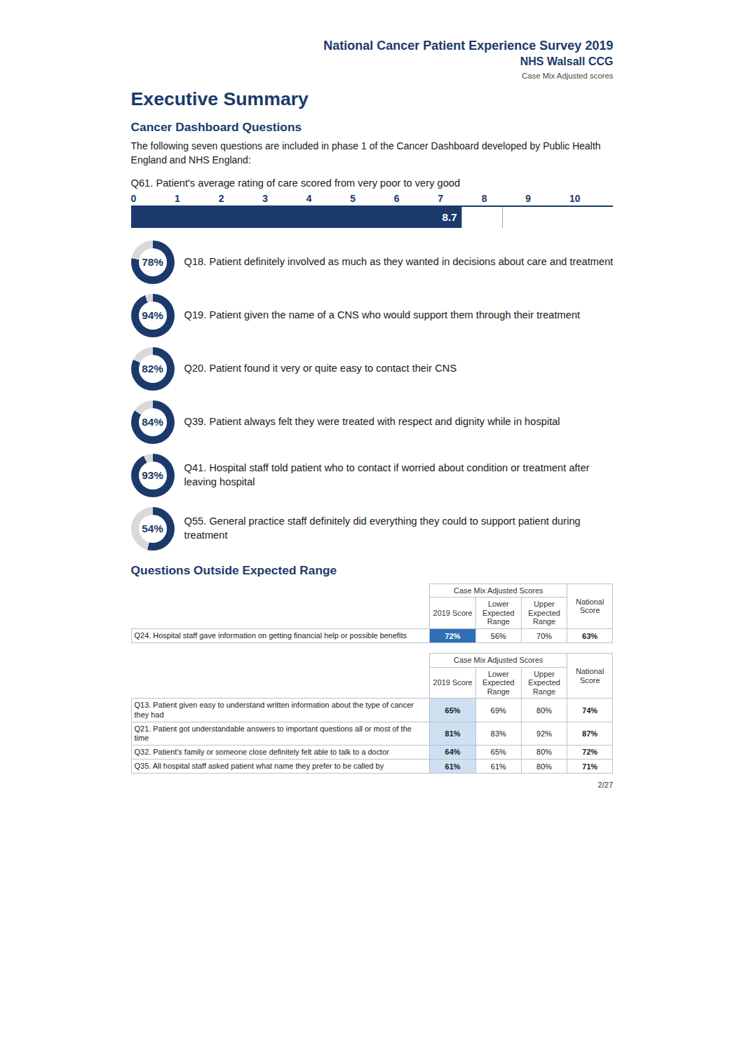National Cancer Patient Experience Survey 2019
NHS Walsall CCG
Case Mix Adjusted scores
Executive Summary
Cancer Dashboard Questions
The following seven questions are included in phase 1 of the Cancer Dashboard developed by Public Health England and NHS England:
Q61. Patient's average rating of care scored from very poor to very good
012345678910
8.7
78%
Q18. Patient definitely involved as much as they wanted in decisions about care and treatment
94%
Q19. Patient given the name of a CNS who would support them through their treatment
82%
Q20. Patient found it very or quite easy to contact their CNS
84%
Q39. Patient always felt they were treated with respect and dignity while in hospital
93%
Q41. Hospital staff told patient who to contact if worried about condition or treatment after leaving hospital
54%
Q55. General practice staff definitely did everything they could to support patient during treatment
Questions Outside Expected Range
| | Case Mix Adjusted Scores | National Score |
| --- | --- | --- |
| | 2019 Score | Lower Expected Range | Upper Expected Range |
| Q24. Hospital staff gave information on getting financial help or possible benefits | 72% | 56% | 70% | 63% |
| | Case Mix Adjusted Scores | National Score |
| --- | --- | --- |
| | 2019 Score | Lower Expected Range | Upper Expected Range |
| Q13. Patient given easy to understand written information about the type of cancer they had | 65% | 69% | 80% | 74% |
| Q21. Patient got understandable answers to important questions all or most of the time | 81% | 83% | 92% | 87% |
| Q32. Patient's family or someone close definitely felt able to talk to a doctor | 64% | 65% | 80% | 72% |
| Q35. All hospital staff asked patient what name they prefer to be called by | 61% | 61% | 80% | 71% |
2/27